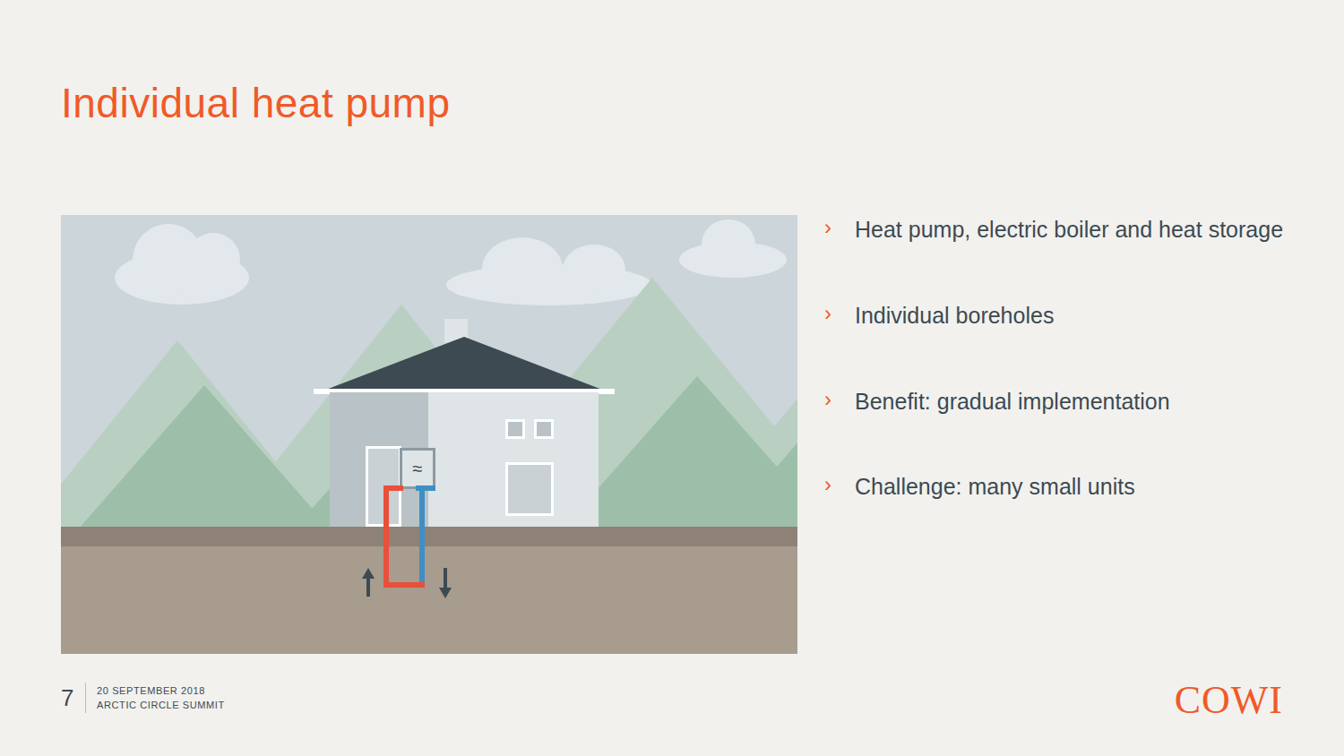Individual heat pump
≈
Heat pump, electric boiler and heat storage
Individual boreholes
Benefit: gradual implementation
Challenge: many small units
7
20 September 2018
Arctic Circle Summit
COWI